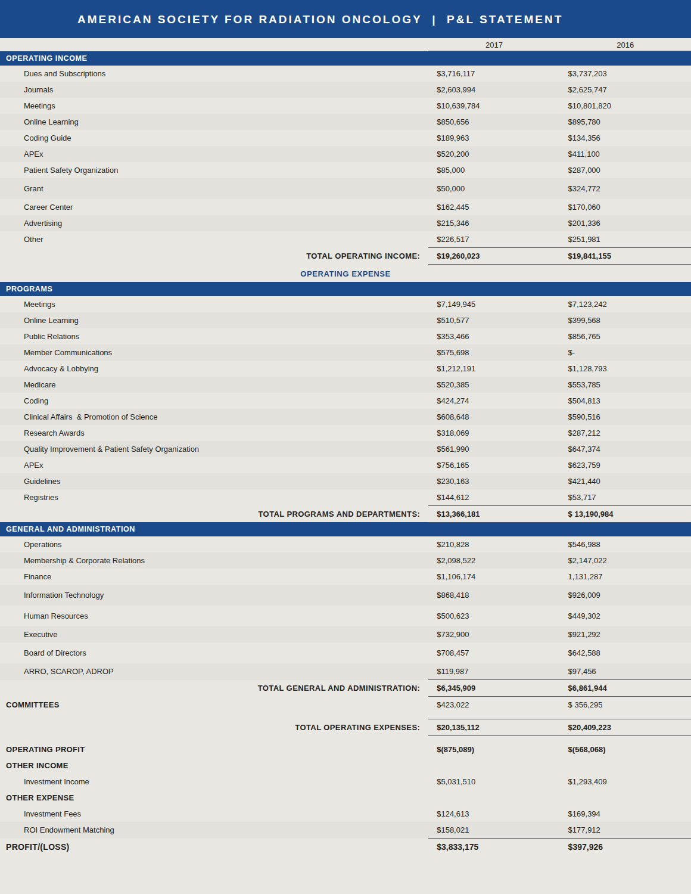AMERICAN SOCIETY FOR RADIATION ONCOLOGY | P&L STATEMENT
| | 2017 | 2016 |
| OPERATING INCOME | | |
| Dues and Subscriptions | $3,716,117 | $3,737,203 |
| Journals | $2,603,994 | $2,625,747 |
| Meetings | $10,639,784 | $10,801,820 |
| Online Learning | $850,656 | $895,780 |
| Coding Guide | $189,963 | $134,356 |
| APEx | $520,200 | $411,100 |
| Patient Safety Organization | $85,000 | $287,000 |
| Grant | $50,000 | $324,772 |
| Career Center | $162,445 | $170,060 |
| Advertising | $215,346 | $201,336 |
| Other | $226,517 | $251,981 |
| TOTAL OPERATING INCOME: | $19,260,023 | $19,841,155 |
| OPERATING EXPENSE |
| PROGRAMS | | |
| Meetings | $7,149,945 | $7,123,242 |
| Online Learning | $510,577 | $399,568 |
| Public Relations | $353,466 | $856,765 |
| Member Communications | $575,698 | $- |
| Advocacy & Lobbying | $1,212,191 | $1,128,793 |
| Medicare | $520,385 | $553,785 |
| Coding | $424,274 | $504,813 |
| Clinical Affairs & Promotion of Science | $608,648 | $590,516 |
| Research Awards | $318,069 | $287,212 |
| Quality Improvement & Patient Safety Organization | $561,990 | $647,374 |
| APEx | $756,165 | $623,759 |
| Guidelines | $230,163 | $421,440 |
| Registries | $144,612 | $53,717 |
| TOTAL PROGRAMS AND DEPARTMENTS: | $13,366,181 | $ 13,190,984 |
| GENERAL AND ADMINISTRATION | | |
| Operations | $210,828 | $546,988 |
| Membership & Corporate Relations | $2,098,522 | $2,147,022 |
| Finance | $1,106,174 | 1,131,287 |
| Information Technology | $868,418 | $926,009 |
| Human Resources | $500,623 | $449,302 |
| Executive | $732,900 | $921,292 |
| Board of Directors | $708,457 | $642,588 |
| ARRO, SCAROP, ADROP | $119,987 | $97,456 |
| TOTAL GENERAL AND ADMINISTRATION: | $6,345,909 | $6,861,944 |
| COMMITTEES | $423,022 | $ 356,295 |
| TOTAL OPERATING EXPENSES: | $20,135,112 | $20,409,223 |
| OPERATING PROFIT | $(875,089) | $(568,068) |
| OTHER INCOME | | |
| Investment Income | $5,031,510 | $1,293,409 |
| OTHER EXPENSE | | |
| Investment Fees | $124,613 | $169,394 |
| ROI Endowment Matching | $158,021 | $177,912 |
| PROFIT/(LOSS) | $3,833,175 | $397,926 |